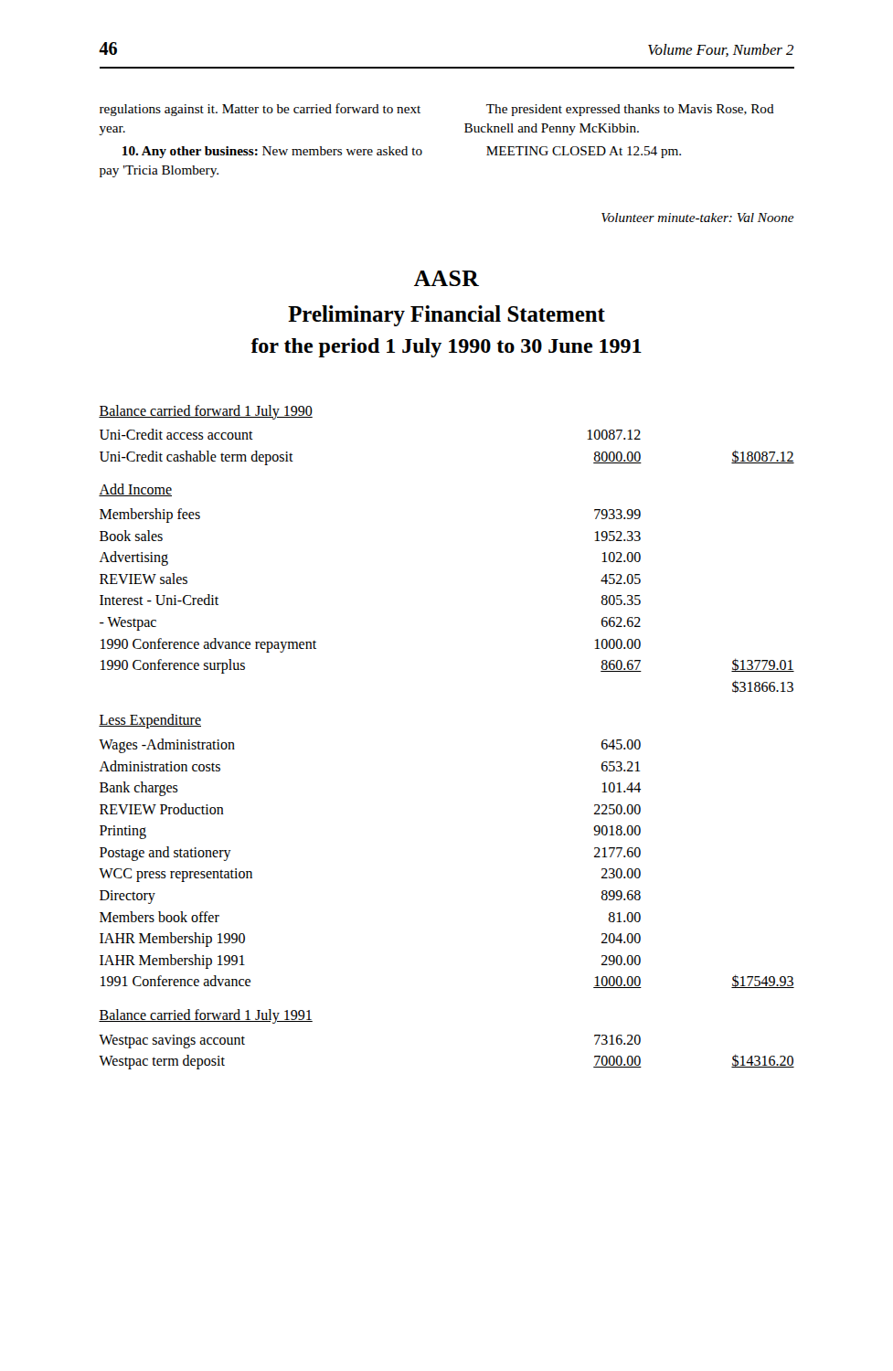46 Volume Four, Number 2
regulations against it. Matter to be carried forward to next year.
10. Any other business: New members were asked to pay 'Tricia Blombery.
The president expressed thanks to Mavis Rose, Rod Bucknell and Penny McKibbin.
MEETING CLOSED At 12.54 pm.
Volunteer minute-taker: Val Noone
AASR
Preliminary Financial Statement
for the period 1 July 1990 to 30 June 1991
| Balance carried forward 1 July 1990 | | |
| Uni-Credit access account | 10087.12 | |
| Uni-Credit cashable term deposit | 8000.00 | $18087.12 |
| Add Income | | |
| Membership fees | 7933.99 | |
| Book sales | 1952.33 | |
| Advertising | 102.00 | |
| REVIEW sales | 452.05 | |
| Interest - Uni-Credit | 805.35 | |
| - Westpac | 662.62 | |
| 1990 Conference advance repayment | 1000.00 | |
| 1990 Conference surplus | 860.67 | $13779.01 |
| | | $31866.13 |
| Less Expenditure | | |
| Wages -Administration | 645.00 | |
| Administration costs | 653.21 | |
| Bank charges | 101.44 | |
| REVIEW Production | 2250.00 | |
| Printing | 9018.00 | |
| Postage and stationery | 2177.60 | |
| WCC press representation | 230.00 | |
| Directory | 899.68 | |
| Members book offer | 81.00 | |
| IAHR Membership 1990 | 204.00 | |
| IAHR Membership 1991 | 290.00 | |
| 1991 Conference advance | 1000.00 | $17549.93 |
| Balance carried forward 1 July 1991 | | |
| Westpac savings account | 7316.20 | |
| Westpac term deposit | 7000.00 | $14316.20 |